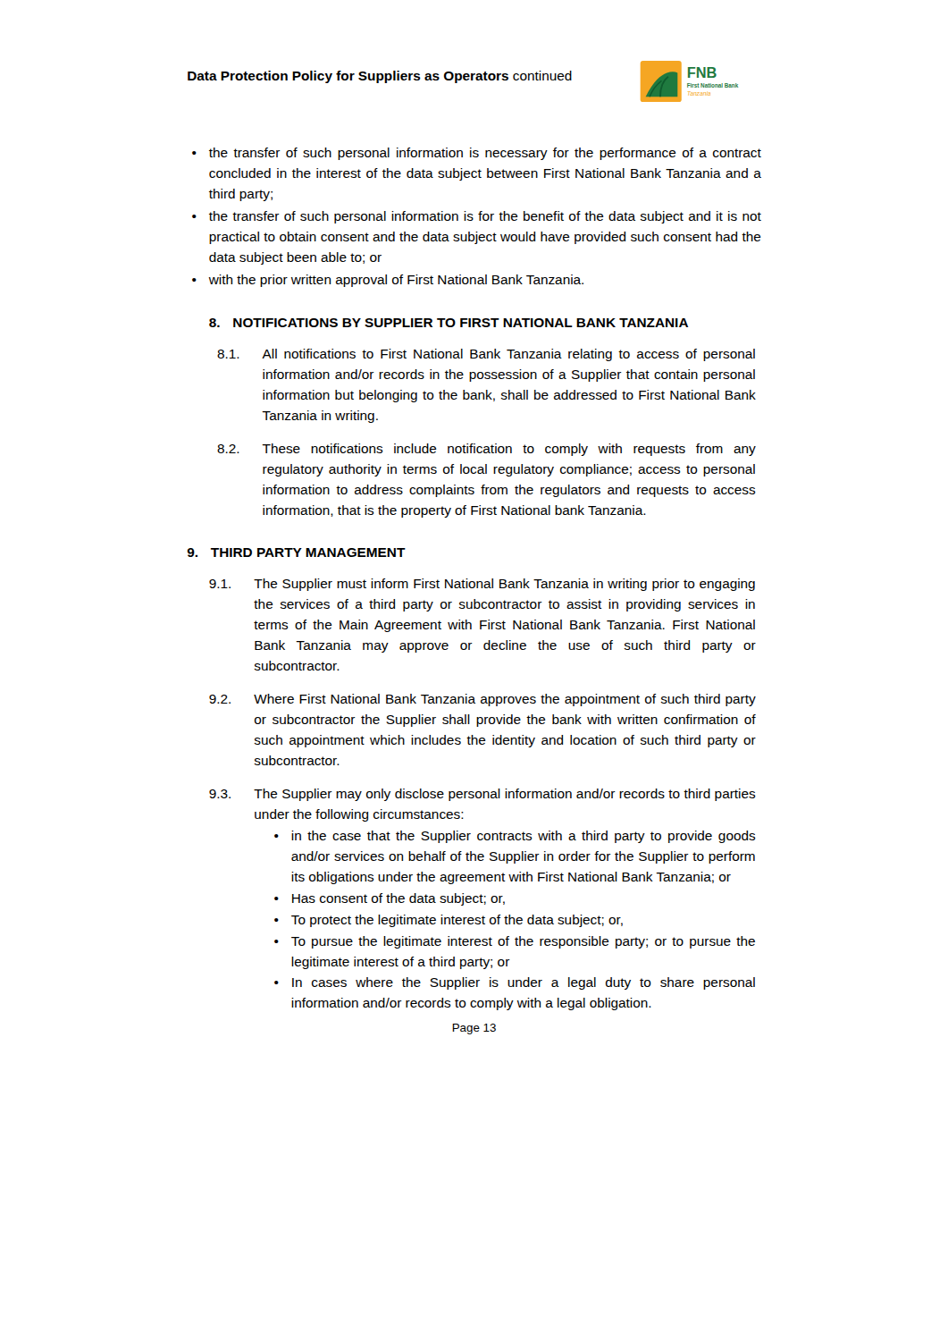Data Protection Policy for Suppliers as Operators continued
FNB First National Bank Tanzania
the transfer of such personal information is necessary for the performance of a contract concluded in the interest of the data subject between First National Bank Tanzania and a third party;
the transfer of such personal information is for the benefit of the data subject and it is not practical to obtain consent and the data subject would have provided such consent had the data subject been able to; or
with the prior written approval of First National Bank Tanzania.
8. Notifications by Supplier to First National Bank Tanzania
8.1.
All notifications to First National Bank Tanzania relating to access of personal information and/or records in the possession of a Supplier that contain personal information but belonging to the bank, shall be addressed to First National Bank Tanzania in writing.
8.2.
These notifications include notification to comply with requests from any regulatory authority in terms of local regulatory compliance; access to personal information to address complaints from the regulators and requests to access information, that is the property of First National bank Tanzania.
9. Third Party Management
9.1.
The Supplier must inform First National Bank Tanzania in writing prior to engaging the services of a third party or subcontractor to assist in providing services in terms of the Main Agreement with First National Bank Tanzania. First National Bank Tanzania may approve or decline the use of such third party or subcontractor.
9.2.
Where First National Bank Tanzania approves the appointment of such third party or subcontractor the Supplier shall provide the bank with written confirmation of such appointment which includes the identity and location of such third party or subcontractor.
9.3.
The Supplier may only disclose personal information and/or records to third parties under the following circumstances:
in the case that the Supplier contracts with a third party to provide goods and/or services on behalf of the Supplier in order for the Supplier to perform its obligations under the agreement with First National Bank Tanzania; or
Has consent of the data subject; or,
To protect the legitimate interest of the data subject; or,
To pursue the legitimate interest of the responsible party; or to pursue the legitimate interest of a third party; or
In cases where the Supplier is under a legal duty to share personal information and/or records to comply with a legal obligation.
Page 13